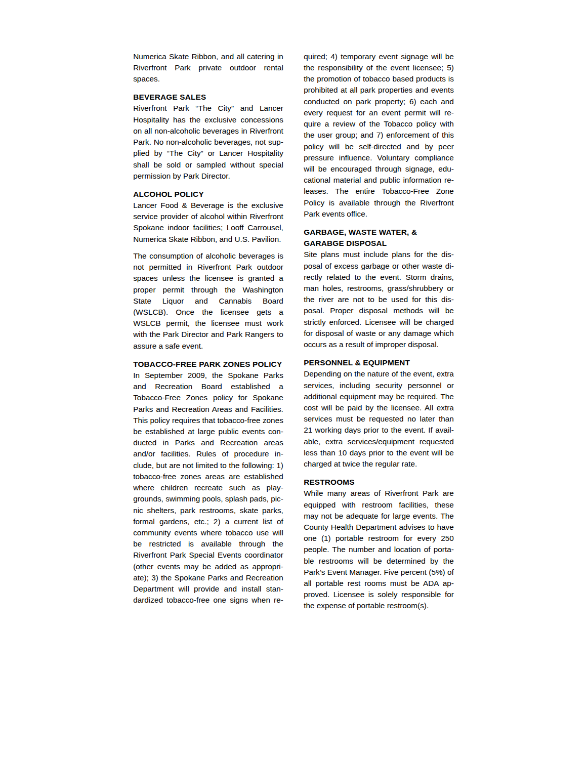Numerica Skate Ribbon, and all catering in Riverfront Park private outdoor rental spaces.
Beverage Sales
Riverfront Park “The City” and Lancer Hospitality has the exclusive concessions on all non-alcoholic beverages in Riverfront Park. No non-alcoholic beverages, not supplied by “The City” or Lancer Hospitality shall be sold or sampled without special permission by Park Director.
Alcohol Policy
Lancer Food & Beverage is the exclusive service provider of alcohol within Riverfront Spokane indoor facilities; Looff Carrousel, Numerica Skate Ribbon, and U.S. Pavilion.
The consumption of alcoholic beverages is not permitted in Riverfront Park outdoor spaces unless the licensee is granted a proper permit through the Washington State Liquor and Cannabis Board (WSLCB). Once the licensee gets a WSLCB permit, the licensee must work with the Park Director and Park Rangers to assure a safe event.
Tobacco-Free Park Zones Policy
In September 2009, the Spokane Parks and Recreation Board established a Tobacco-Free Zones policy for Spokane Parks and Recreation Areas and Facilities. This policy requires that tobacco-free zones be established at large public events conducted in Parks and Recreation areas and/or facilities. Rules of procedure include, but are not limited to the following: 1) tobacco-free zones areas are established where children recreate such as playgrounds, swimming pools, splash pads, picnic shelters, park restrooms, skate parks, formal gardens, etc.; 2) a current list of community events where tobacco use will be restricted is available through the Riverfront Park Special Events coordinator (other events may be added as appropriate); 3) the Spokane Parks and Recreation Department will provide and install standardized tobacco-free one signs when required; 4) temporary event signage will be the responsibility of the event licensee; 5) the promotion of tobacco based products is prohibited at all park properties and events conducted on park property; 6) each and every request for an event permit will require a review of the Tobacco policy with the user group; and 7) enforcement of this policy will be self-directed and by peer pressure influence. Voluntary compliance will be encouraged through signage, educational material and public information releases. The entire Tobacco-Free Zone Policy is available through the Riverfront Park events office.
Garbage, Waste Water, & Garabge Disposal
Site plans must include plans for the disposal of excess garbage or other waste directly related to the event. Storm drains, man holes, restrooms, grass/shrubbery or the river are not to be used for this disposal. Proper disposal methods will be strictly enforced. Licensee will be charged for disposal of waste or any damage which occurs as a result of improper disposal.
Personnel & Equipment
Depending on the nature of the event, extra services, including security personnel or additional equipment may be required. The cost will be paid by the licensee. All extra services must be requested no later than 21 working days prior to the event. If available, extra services/equipment requested less than 10 days prior to the event will be charged at twice the regular rate.
Restrooms
While many areas of Riverfront Park are equipped with restroom facilities, these may not be adequate for large events. The County Health Department advises to have one (1) portable restroom for every 250 people. The number and location of portable restrooms will be determined by the Park’s Event Manager. Five percent (5%) of all portable rest rooms must be ADA approved. Licensee is solely responsible for the expense of portable restroom(s).